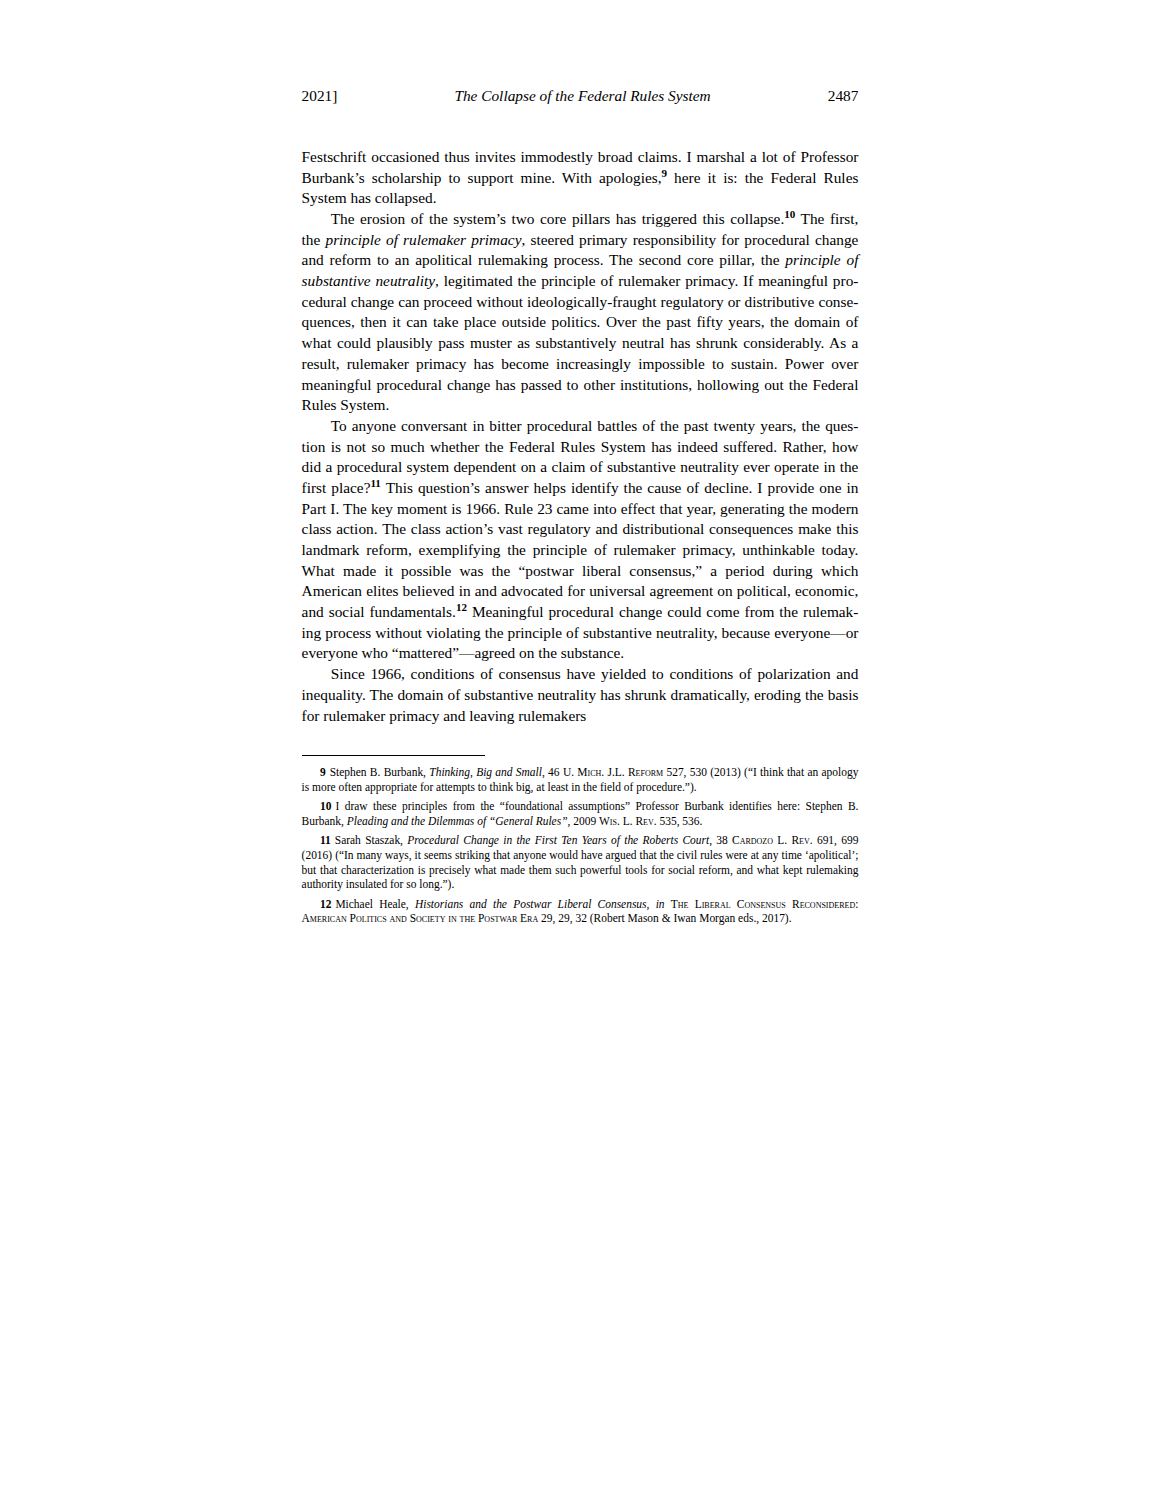2021] The Collapse of the Federal Rules System 2487
Festschrift occasioned thus invites immodestly broad claims. I marshal a lot of Professor Burbank’s scholarship to support mine. With apologies,9 here it is: the Federal Rules System has collapsed.
The erosion of the system’s two core pillars has triggered this collapse.10 The first, the principle of rulemaker primacy, steered primary responsibility for procedural change and reform to an apolitical rulemaking process. The second core pillar, the principle of substantive neutrality, legitimated the principle of rulemaker primacy. If meaningful procedural change can proceed without ideologically-fraught regulatory or distributive consequences, then it can take place outside politics. Over the past fifty years, the domain of what could plausibly pass muster as substantively neutral has shrunk considerably. As a result, rulemaker primacy has become increasingly impossible to sustain. Power over meaningful procedural change has passed to other institutions, hollowing out the Federal Rules System.
To anyone conversant in bitter procedural battles of the past twenty years, the question is not so much whether the Federal Rules System has indeed suffered. Rather, how did a procedural system dependent on a claim of substantive neutrality ever operate in the first place?11 This question’s answer helps identify the cause of decline. I provide one in Part I. The key moment is 1966. Rule 23 came into effect that year, generating the modern class action. The class action’s vast regulatory and distributional consequences make this landmark reform, exemplifying the principle of rulemaker primacy, unthinkable today. What made it possible was the “postwar liberal consensus,” a period during which American elites believed in and advocated for universal agreement on political, economic, and social fundamentals.12 Meaningful procedural change could come from the rulemaking process without violating the principle of substantive neutrality, because everyone—or everyone who “mattered”—agreed on the substance.
Since 1966, conditions of consensus have yielded to conditions of polarization and inequality. The domain of substantive neutrality has shrunk dramatically, eroding the basis for rulemaker primacy and leaving rulemakers
9Stephen B. Burbank, Thinking, Big and Small, 46 U. Mich. J.L. Reform 527, 530 (2013) (“I think that an apology is more often appropriate for attempts to think big, at least in the field of procedure.”).
10I draw these principles from the “foundational assumptions” Professor Burbank identifies here: Stephen B. Burbank, Pleading and the Dilemmas of “General Rules”, 2009 Wis. L. Rev. 535, 536.
11Sarah Staszak, Procedural Change in the First Ten Years of the Roberts Court, 38 Cardozo L. Rev. 691, 699 (2016) (“In many ways, it seems striking that anyone would have argued that the civil rules were at any time ‘apolitical’; but that characterization is precisely what made them such powerful tools for social reform, and what kept rulemaking authority insulated for so long.”).
12Michael Heale, Historians and the Postwar Liberal Consensus, in The Liberal Consensus Reconsidered: American Politics and Society in the Postwar Era 29, 29, 32 (Robert Mason & Iwan Morgan eds., 2017).